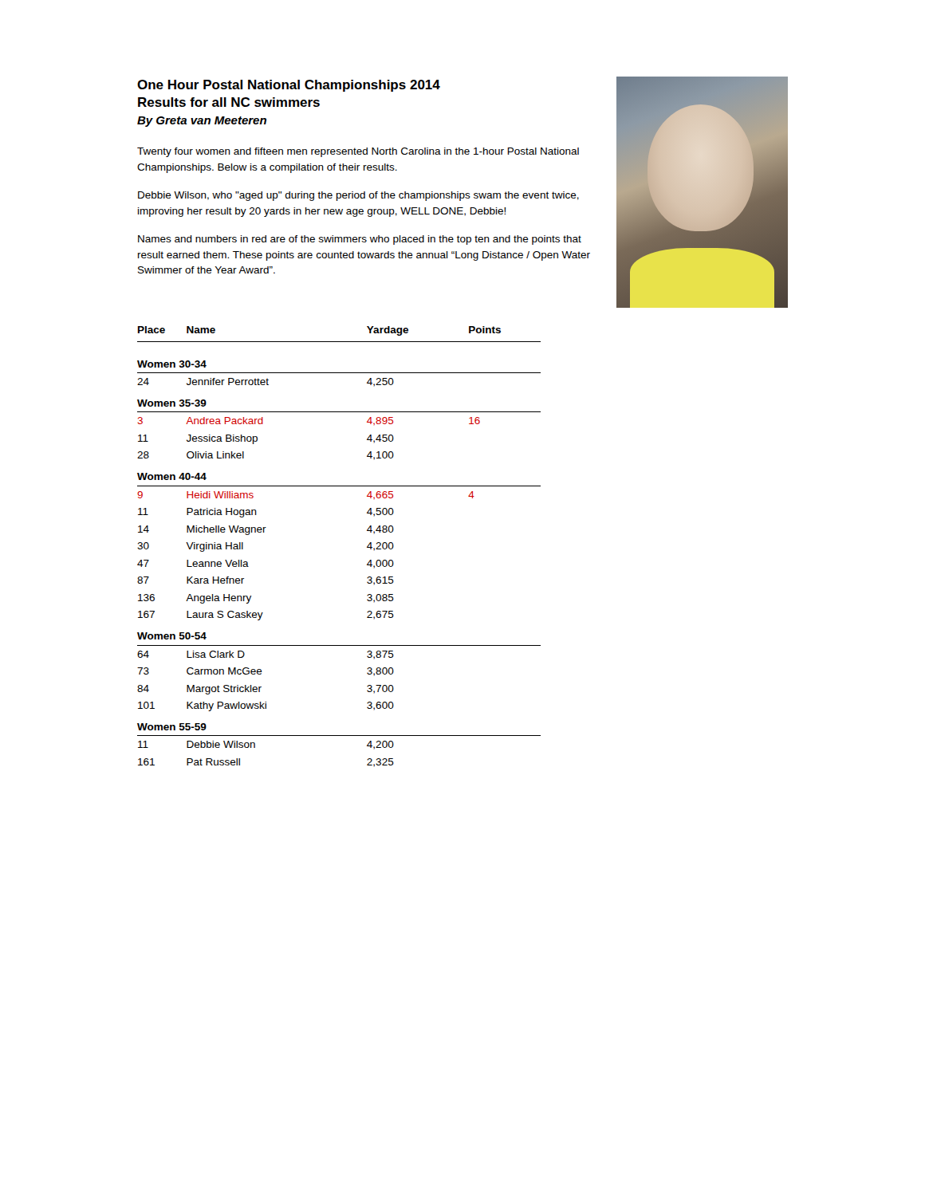One Hour Postal National Championships 2014
Results for all NC swimmers
By Greta van Meeteren
Twenty four women and fifteen men represented North Carolina in the 1-hour Postal National Championships. Below is a compilation of their results.
Debbie Wilson, who "aged up" during the period of the championships swam the event twice, improving her result by 20 yards in her new age group, WELL DONE, Debbie!
Names and numbers in red are of the swimmers who placed in the top ten and the points that result earned them. These points are counted towards the annual “Long Distance / Open Water Swimmer of the Year Award”.
| Place | Name | Yardage | Points |
| --- | --- | --- | --- |
| Women 30-34 |
| 24 | Jennifer Perrottet | 4,250 | |
| Women 35-39 |
| 3 | Andrea Packard | 4,895 | 16 |
| 11 | Jessica Bishop | 4,450 | |
| 28 | Olivia Linkel | 4,100 | |
| Women 40-44 |
| 9 | Heidi Williams | 4,665 | 4 |
| 11 | Patricia Hogan | 4,500 | |
| 14 | Michelle Wagner | 4,480 | |
| 30 | Virginia Hall | 4,200 | |
| 47 | Leanne Vella | 4,000 | |
| 87 | Kara Hefner | 3,615 | |
| 136 | Angela Henry | 3,085 | |
| 167 | Laura S Caskey | 2,675 | |
| Women 50-54 |
| 64 | Lisa Clark D | 3,875 | |
| 73 | Carmon McGee | 3,800 | |
| 84 | Margot Strickler | 3,700 | |
| 101 | Kathy Pawlowski | 3,600 | |
| Women 55-59 |
| 11 | Debbie Wilson | 4,200 | |
| 161 | Pat Russell | 2,325 | |